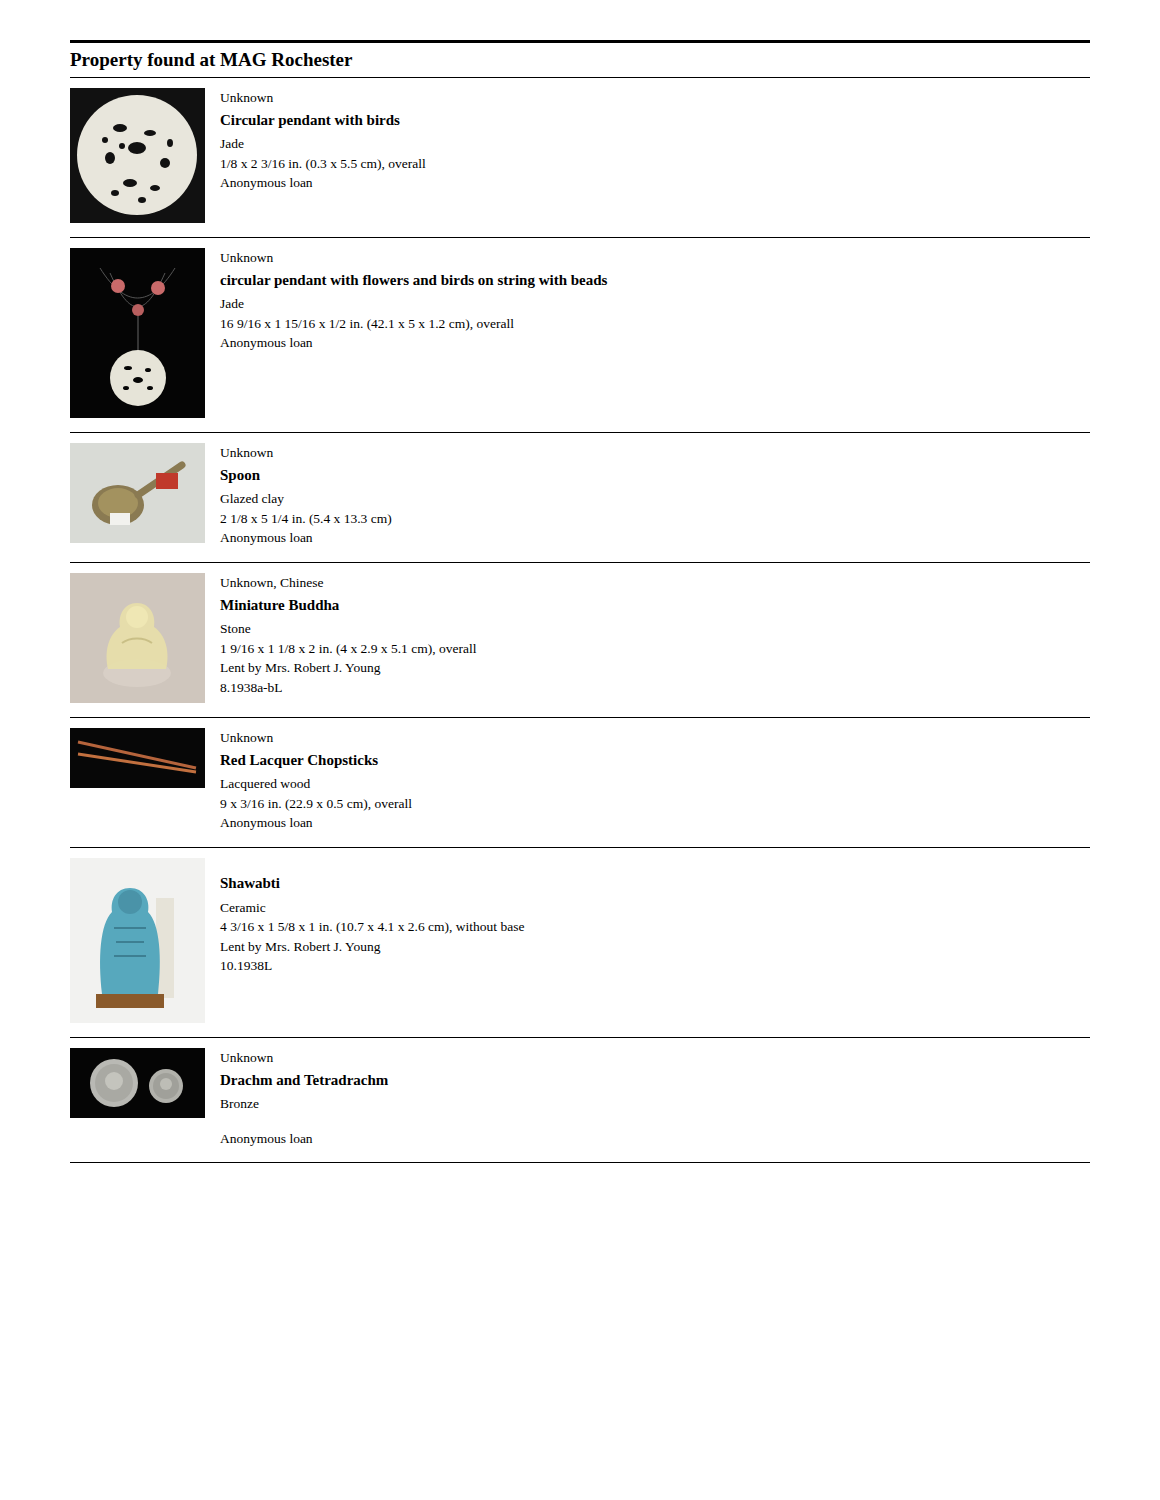Property found at MAG Rochester
| | Unknown Circular pendant with birds Jade 1/8 x 2 3/16 in. (0.3 x 5.5 cm), overall Anonymous loan |
| | Unknown circular pendant with flowers and birds on string with beads Jade 16 9/16 x 1 15/16 x 1/2 in. (42.1 x 5 x 1.2 cm), overall Anonymous loan |
| | Unknown Spoon Glazed clay 2 1/8 x 5 1/4 in. (5.4 x 13.3 cm) Anonymous loan |
| | Unknown, Chinese Miniature Buddha Stone 1 9/16 x 1 1/8 x 2 in. (4 x 2.9 x 5.1 cm), overall Lent by Mrs. Robert J. Young 8.1938a-bL |
| | Unknown Red Lacquer Chopsticks Lacquered wood 9 x 3/16 in. (22.9 x 0.5 cm), overall Anonymous loan |
| | Shawabti Ceramic 4 3/16 x 1 5/8 x 1 in. (10.7 x 4.1 x 2.6 cm), without base Lent by Mrs. Robert J. Young 10.1938L |
| | Unknown Drachm and Tetradrachm Bronze Anonymous loan |